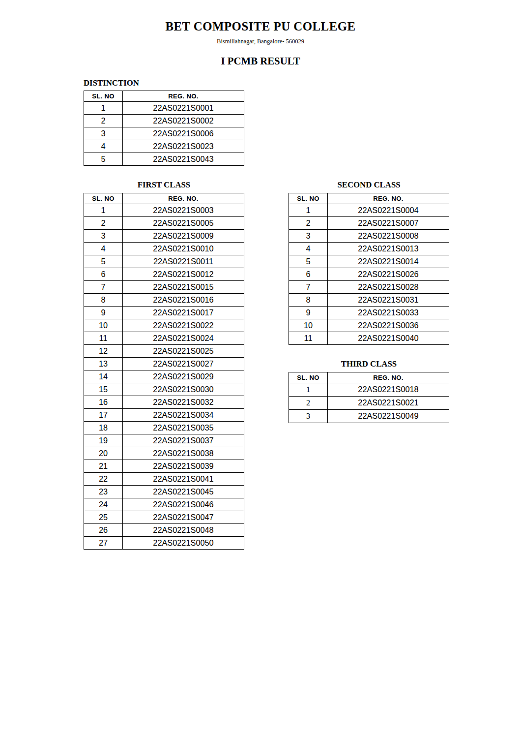BET COMPOSITE PU COLLEGE
Bismillahnagar, Bangalore- 560029
I PCMB RESULT
DISTINCTION
| SL. NO | REG. NO. |
| --- | --- |
| 1 | 22AS0221S0001 |
| 2 | 22AS0221S0002 |
| 3 | 22AS0221S0006 |
| 4 | 22AS0221S0023 |
| 5 | 22AS0221S0043 |
FIRST CLASS
| SL. NO | REG. NO. |
| --- | --- |
| 1 | 22AS0221S0003 |
| 2 | 22AS0221S0005 |
| 3 | 22AS0221S0009 |
| 4 | 22AS0221S0010 |
| 5 | 22AS0221S0011 |
| 6 | 22AS0221S0012 |
| 7 | 22AS0221S0015 |
| 8 | 22AS0221S0016 |
| 9 | 22AS0221S0017 |
| 10 | 22AS0221S0022 |
| 11 | 22AS0221S0024 |
| 12 | 22AS0221S0025 |
| 13 | 22AS0221S0027 |
| 14 | 22AS0221S0029 |
| 15 | 22AS0221S0030 |
| 16 | 22AS0221S0032 |
| 17 | 22AS0221S0034 |
| 18 | 22AS0221S0035 |
| 19 | 22AS0221S0037 |
| 20 | 22AS0221S0038 |
| 21 | 22AS0221S0039 |
| 22 | 22AS0221S0041 |
| 23 | 22AS0221S0045 |
| 24 | 22AS0221S0046 |
| 25 | 22AS0221S0047 |
| 26 | 22AS0221S0048 |
| 27 | 22AS0221S0050 |
SECOND CLASS
| SL. NO | REG. NO. |
| --- | --- |
| 1 | 22AS0221S0004 |
| 2 | 22AS0221S0007 |
| 3 | 22AS0221S0008 |
| 4 | 22AS0221S0013 |
| 5 | 22AS0221S0014 |
| 6 | 22AS0221S0026 |
| 7 | 22AS0221S0028 |
| 8 | 22AS0221S0031 |
| 9 | 22AS0221S0033 |
| 10 | 22AS0221S0036 |
| 11 | 22AS0221S0040 |
THIRD CLASS
| SL. NO | REG. NO. |
| --- | --- |
| 1 | 22AS0221S0018 |
| 2 | 22AS0221S0021 |
| 3 | 22AS0221S0049 |